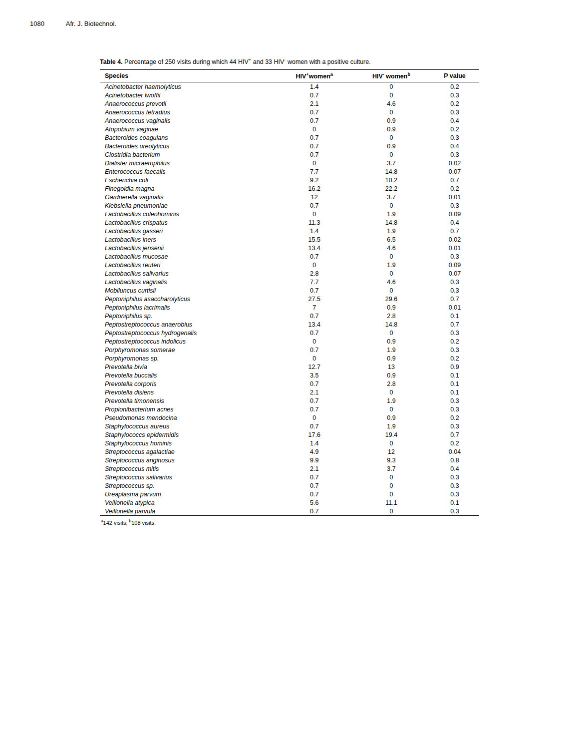1080 Afr. J. Biotechnol.
Table 4. Percentage of 250 visits during which 44 HIV+ and 33 HIV- women with a positive culture.
| Species | HIV + women a | HIV - women b | P value |
| --- | --- | --- | --- |
| Acinetobacter haemolyticus | 1.4 | 0 | 0.2 |
| Acinetobacter lwoffii | 0.7 | 0 | 0.3 |
| Anaerococcus prevotii | 2.1 | 4.6 | 0.2 |
| Anaerococcus tetradius | 0.7 | 0 | 0.3 |
| Anaerococcus vaginalis | 0.7 | 0.9 | 0.4 |
| Atopobium vaginae | 0 | 0.9 | 0.2 |
| Bacteroides coagulans | 0.7 | 0 | 0.3 |
| Bacteroides ureolyticus | 0.7 | 0.9 | 0.4 |
| Clostridia bacterium | 0.7 | 0 | 0.3 |
| Dialister micraerophilus | 0 | 3.7 | 0.02 |
| Enterococcus faecalis | 7.7 | 14.8 | 0.07 |
| Escherichia coli | 9.2 | 10.2 | 0.7 |
| Finegoldia magna | 16.2 | 22.2 | 0.2 |
| Gardnerella vaginalis | 12 | 3.7 | 0.01 |
| Klebsiella pneumoniae | 0.7 | 0 | 0.3 |
| Lactobacillus coleohominis | 0 | 1.9 | 0.09 |
| Lactobacillus crispatus | 11.3 | 14.8 | 0.4 |
| Lactobacillus gasseri | 1.4 | 1.9 | 0.7 |
| Lactobacillus iners | 15.5 | 6.5 | 0.02 |
| Lactobacillus jensenii | 13.4 | 4.6 | 0.01 |
| Lactobacillus mucosae | 0.7 | 0 | 0.3 |
| Lactobacillus reuteri | 0 | 1.9 | 0.09 |
| Lactobacillus salivarius | 2.8 | 0 | 0.07 |
| Lactobacillus vaginalis | 7.7 | 4.6 | 0.3 |
| Mobiluncus curtisii | 0.7 | 0 | 0.3 |
| Peptoniphilus asaccharolyticus | 27.5 | 29.6 | 0.7 |
| Peptoniphilus lacrimalis | 7 | 0.9 | 0.01 |
| Peptoniphilus sp. | 0.7 | 2.8 | 0.1 |
| Peptostreptococcus anaerobius | 13.4 | 14.8 | 0.7 |
| Peptostreptococcus hydrogenalis | 0.7 | 0 | 0.3 |
| Peptostreptococcus indolicus | 0 | 0.9 | 0.2 |
| Porphyromonas somerae | 0.7 | 1.9 | 0.3 |
| Porphyromonas sp. | 0 | 0.9 | 0.2 |
| Prevotella bivia | 12.7 | 13 | 0.9 |
| Prevotella buccalis | 3.5 | 0.9 | 0.1 |
| Prevotella corporis | 0.7 | 2.8 | 0.1 |
| Prevotella disiens | 2.1 | 0 | 0.1 |
| Prevotella timonensis | 0.7 | 1.9 | 0.3 |
| Propionibacterium acnes | 0.7 | 0 | 0.3 |
| Pseudomonas mendocina | 0 | 0.9 | 0.2 |
| Staphylococcus aureus | 0.7 | 1.9 | 0.3 |
| Staphylococcs epidermidis | 17.6 | 19.4 | 0.7 |
| Staphylococcus hominis | 1.4 | 0 | 0.2 |
| Streptococcus agalactiae | 4.9 | 12 | 0.04 |
| Streptococcus anginosus | 9.9 | 9.3 | 0.8 |
| Streptococcus mitis | 2.1 | 3.7 | 0.4 |
| Streptococcus salivarius | 0.7 | 0 | 0.3 |
| Streptococcus sp. | 0.7 | 0 | 0.3 |
| Ureaplasma parvum | 0.7 | 0 | 0.3 |
| Veillonella atypica | 5.6 | 11.1 | 0.1 |
| Veillonella parvula | 0.7 | 0 | 0.3 |
a142 visits; b108 visits.